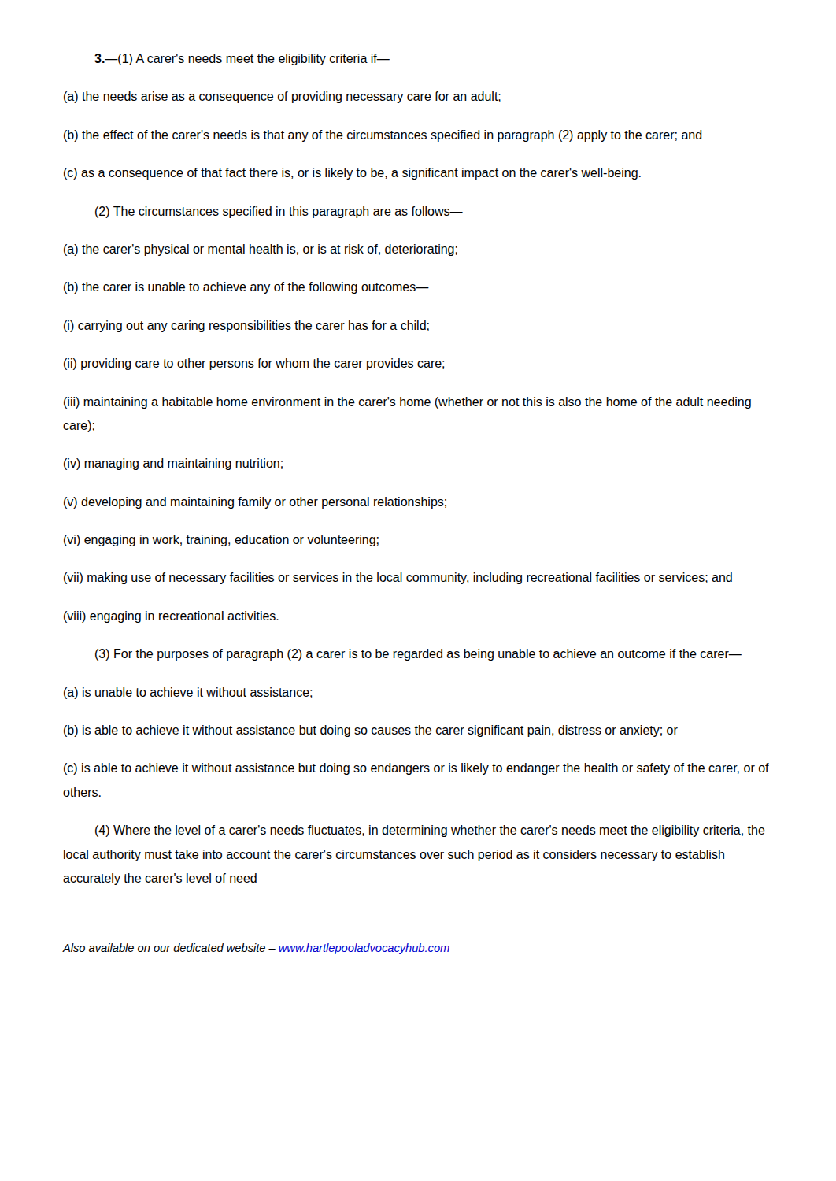3.—(1) A carer's needs meet the eligibility criteria if—
(a) the needs arise as a consequence of providing necessary care for an adult;
(b) the effect of the carer's needs is that any of the circumstances specified in paragraph (2) apply to the carer; and
(c) as a consequence of that fact there is, or is likely to be, a significant impact on the carer's well-being.
(2) The circumstances specified in this paragraph are as follows—
(a) the carer's physical or mental health is, or is at risk of, deteriorating;
(b) the carer is unable to achieve any of the following outcomes—
(i) carrying out any caring responsibilities the carer has for a child;
(ii) providing care to other persons for whom the carer provides care;
(iii) maintaining a habitable home environment in the carer's home (whether or not this is also the home of the adult needing care);
(iv) managing and maintaining nutrition;
(v) developing and maintaining family or other personal relationships;
(vi) engaging in work, training, education or volunteering;
(vii) making use of necessary facilities or services in the local community, including recreational facilities or services; and
(viii) engaging in recreational activities.
(3) For the purposes of paragraph (2) a carer is to be regarded as being unable to achieve an outcome if the carer—
(a) is unable to achieve it without assistance;
(b) is able to achieve it without assistance but doing so causes the carer significant pain, distress or anxiety; or
(c) is able to achieve it without assistance but doing so endangers or is likely to endanger the health or safety of the carer, or of others.
(4) Where the level of a carer's needs fluctuates, in determining whether the carer's needs meet the eligibility criteria, the local authority must take into account the carer's circumstances over such period as it considers necessary to establish accurately the carer's level of need
Also available on our dedicated website – www.hartlepooladvocacyhub.com